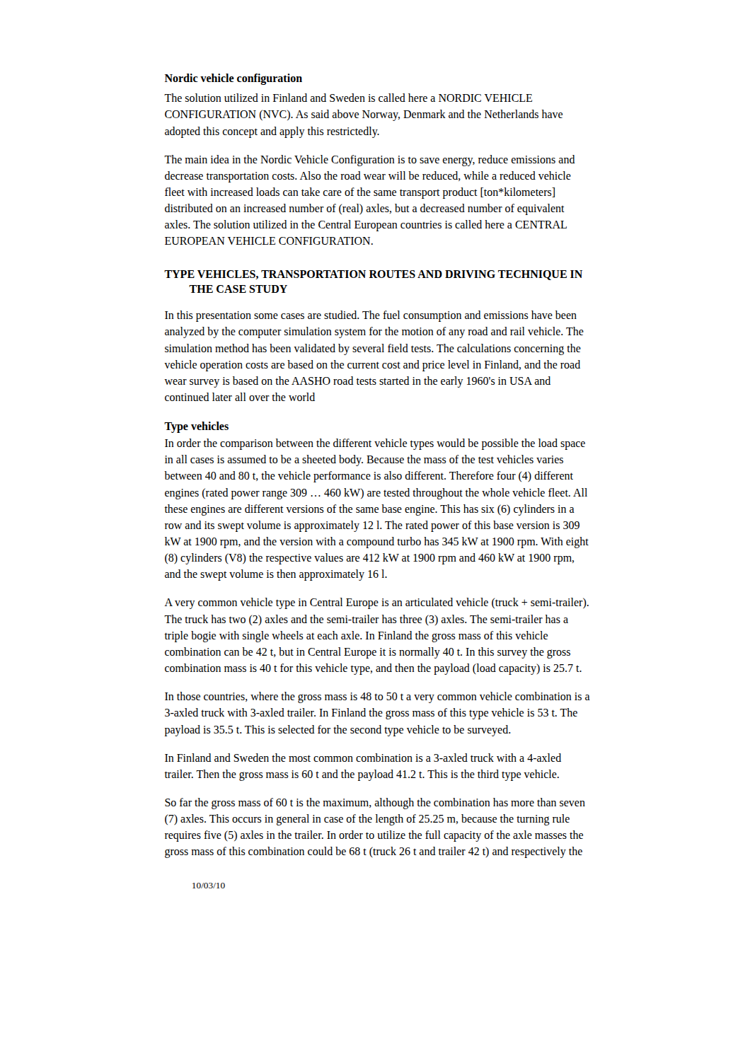Nordic vehicle configuration
The solution utilized in Finland and Sweden is called here a NORDIC VEHICLE CONFIGURATION (NVC). As said above Norway, Denmark and the Netherlands have adopted this concept and apply this restrictedly.
The main idea in the Nordic Vehicle Configuration is to save energy, reduce emissions and decrease transportation costs. Also the road wear will be reduced, while a reduced vehicle fleet with increased loads can take care of the same transport product [ton*kilometers] distributed on an increased number of (real) axles, but a decreased number of equivalent axles. The solution utilized in the Central European countries is called here a CENTRAL EUROPEAN VEHICLE CONFIGURATION.
Type vehicles, transportation routes and driving technique inthe case study
In this presentation some cases are studied. The fuel consumption and emissions have been analyzed by the computer simulation system for the motion of any road and rail vehicle. The simulation method has been validated by several field tests. The calculations concerning the vehicle operation costs are based on the current cost and price level in Finland, and the road wear survey is based on the AASHO road tests started in the early 1960's in USA and continued later all over the world
Type vehicles
In order the comparison between the different vehicle types would be possible the load space in all cases is assumed to be a sheeted body. Because the mass of the test vehicles varies between 40 and 80 t, the vehicle performance is also different. Therefore four (4) different engines (rated power range 309 … 460 kW) are tested throughout the whole vehicle fleet. All these engines are different versions of the same base engine. This has six (6) cylinders in a row and its swept volume is approximately 12 l. The rated power of this base version is 309 kW at 1900 rpm, and the version with a compound turbo has 345 kW at 1900 rpm. With eight (8) cylinders (V8) the respective values are 412 kW at 1900 rpm and 460 kW at 1900 rpm, and the swept volume is then approximately 16 l.
A very common vehicle type in Central Europe is an articulated vehicle (truck + semi-trailer). The truck has two (2) axles and the semi-trailer has three (3) axles. The semi-trailer has a triple bogie with single wheels at each axle. In Finland the gross mass of this vehicle combination can be 42 t, but in Central Europe it is normally 40 t. In this survey the gross combination mass is 40 t for this vehicle type, and then the payload (load capacity) is 25.7 t.
In those countries, where the gross mass is 48 to 50 t a very common vehicle combination is a 3-axled truck with 3-axled trailer. In Finland the gross mass of this type vehicle is 53 t. The payload is 35.5 t. This is selected for the second type vehicle to be surveyed.
In Finland and Sweden the most common combination is a 3-axled truck with a 4-axled trailer. Then the gross mass is 60 t and the payload 41.2 t. This is the third type vehicle.
So far the gross mass of 60 t is the maximum, although the combination has more than seven (7) axles. This occurs in general in case of the length of 25.25 m, because the turning rule requires five (5) axles in the trailer. In order to utilize the full capacity of the axle masses the gross mass of this combination could be 68 t (truck 26 t and trailer 42 t) and respectively the
10/03/10